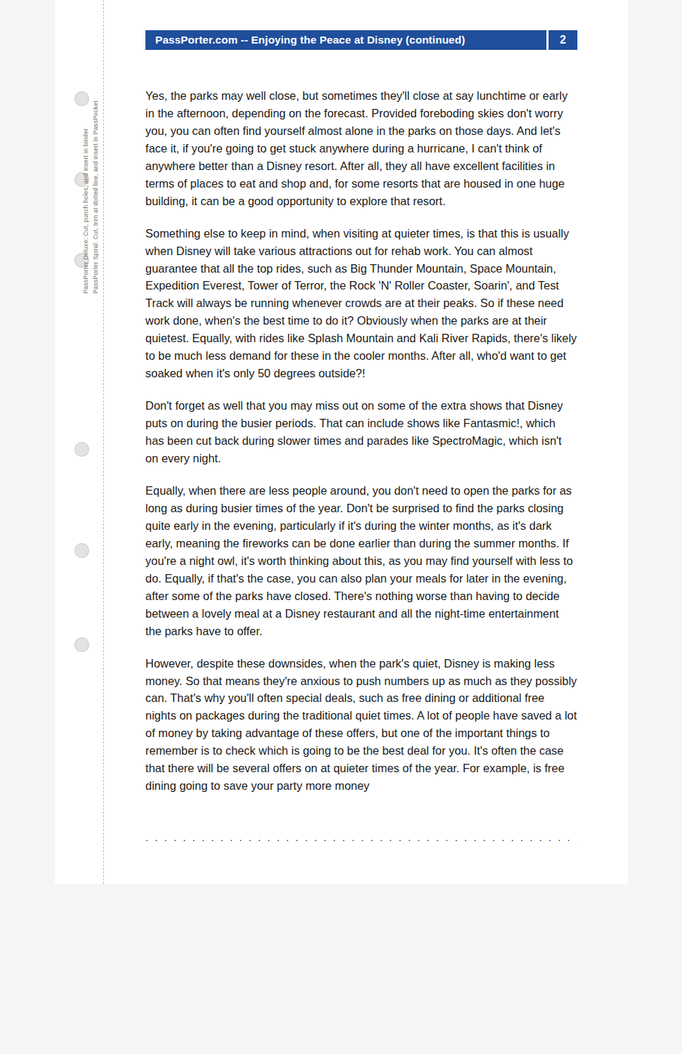PassPorter Deluxe: Cut, punch holes, and insert in binder
PassPorter Spiral: Cut, trim at dotted line, and insert in PassPocket
PassPorter.com -- Enjoying the Peace at Disney (continued)
2
Yes, the parks may well close, but sometimes they'll close at say lunchtime or early in the afternoon, depending on the forecast. Provided foreboding skies don't worry you, you can often find yourself almost alone in the parks on those days. And let's face it, if you're going to get stuck anywhere during a hurricane, I can't think of anywhere better than a Disney resort. After all, they all have excellent facilities in terms of places to eat and shop and, for some resorts that are housed in one huge building, it can be a good opportunity to explore that resort.
Something else to keep in mind, when visiting at quieter times, is that this is usually when Disney will take various attractions out for rehab work. You can almost guarantee that all the top rides, such as Big Thunder Mountain, Space Mountain, Expedition Everest, Tower of Terror, the Rock 'N' Roller Coaster, Soarin', and Test Track will always be running whenever crowds are at their peaks. So if these need work done, when's the best time to do it? Obviously when the parks are at their quietest. Equally, with rides like Splash Mountain and Kali River Rapids, there's likely to be much less demand for these in the cooler months. After all, who'd want to get soaked when it's only 50 degrees outside?!
Don't forget as well that you may miss out on some of the extra shows that Disney puts on during the busier periods. That can include shows like Fantasmic!, which has been cut back during slower times and parades like SpectroMagic, which isn't on every night.
Equally, when there are less people around, you don't need to open the parks for as long as during busier times of the year. Don't be surprised to find the parks closing quite early in the evening, particularly if it's during the winter months, as it's dark early, meaning the fireworks can be done earlier than during the summer months. If you're a night owl, it's worth thinking about this, as you may find yourself with less to do. Equally, if that's the case, you can also plan your meals for later in the evening, after some of the parks have closed. There's nothing worse than having to decide between a lovely meal at a Disney restaurant and all the night-time entertainment the parks have to offer.
However, despite these downsides, when the park's quiet, Disney is making less money. So that means they're anxious to push numbers up as much as they possibly can. That's why you'll often special deals, such as free dining or additional free nights on packages during the traditional quiet times. A lot of people have saved a lot of money by taking advantage of these offers, but one of the important things to remember is to check which is going to be the best deal for you. It's often the case that there will be several offers on at quieter times of the year. For example, is free dining going to save your party more money
. . . . . . . . . . . . . . . . . . . . . . . . . . . . . . . . . . . . . . . . . . . . . . . . . . . . . . . . . . . . . . . .